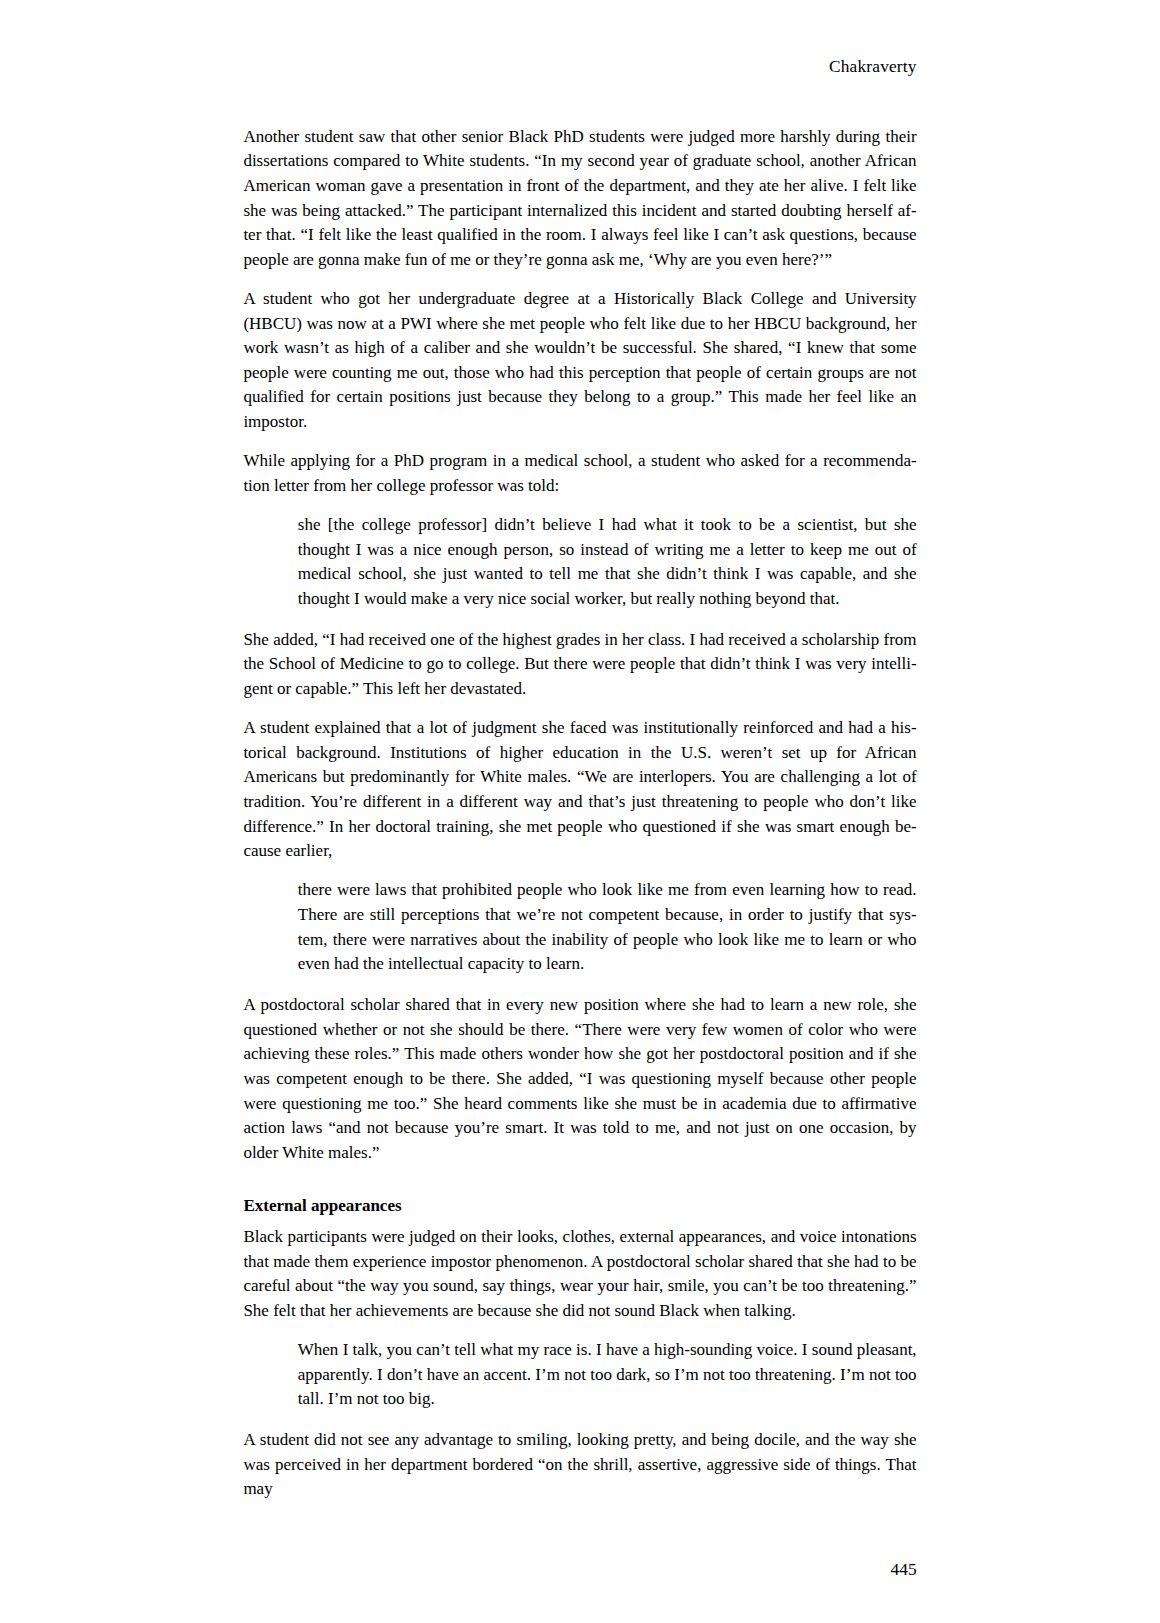Chakraverty
Another student saw that other senior Black PhD students were judged more harshly during their dissertations compared to White students. “In my second year of graduate school, another African American woman gave a presentation in front of the department, and they ate her alive. I felt like she was being attacked.” The participant internalized this incident and started doubting herself after that. “I felt like the least qualified in the room. I always feel like I can’t ask questions, because people are gonna make fun of me or they’re gonna ask me, ‘Why are you even here?’”
A student who got her undergraduate degree at a Historically Black College and University (HBCU) was now at a PWI where she met people who felt like due to her HBCU background, her work wasn’t as high of a caliber and she wouldn’t be successful. She shared, “I knew that some people were counting me out, those who had this perception that people of certain groups are not qualified for certain positions just because they belong to a group.” This made her feel like an impostor.
While applying for a PhD program in a medical school, a student who asked for a recommendation letter from her college professor was told:
she [the college professor] didn’t believe I had what it took to be a scientist, but she thought I was a nice enough person, so instead of writing me a letter to keep me out of medical school, she just wanted to tell me that she didn’t think I was capable, and she thought I would make a very nice social worker, but really nothing beyond that.
She added, “I had received one of the highest grades in her class. I had received a scholarship from the School of Medicine to go to college. But there were people that didn’t think I was very intelligent or capable.” This left her devastated.
A student explained that a lot of judgment she faced was institutionally reinforced and had a historical background. Institutions of higher education in the U.S. weren’t set up for African Americans but predominantly for White males. “We are interlopers. You are challenging a lot of tradition. You’re different in a different way and that’s just threatening to people who don’t like difference.” In her doctoral training, she met people who questioned if she was smart enough because earlier,
there were laws that prohibited people who look like me from even learning how to read. There are still perceptions that we’re not competent because, in order to justify that system, there were narratives about the inability of people who look like me to learn or who even had the intellectual capacity to learn.
A postdoctoral scholar shared that in every new position where she had to learn a new role, she questioned whether or not she should be there. “There were very few women of color who were achieving these roles.” This made others wonder how she got her postdoctoral position and if she was competent enough to be there. She added, “I was questioning myself because other people were questioning me too.” She heard comments like she must be in academia due to affirmative action laws “and not because you’re smart. It was told to me, and not just on one occasion, by older White males.”
External appearances
Black participants were judged on their looks, clothes, external appearances, and voice intonations that made them experience impostor phenomenon. A postdoctoral scholar shared that she had to be careful about “the way you sound, say things, wear your hair, smile, you can’t be too threatening.” She felt that her achievements are because she did not sound Black when talking.
When I talk, you can’t tell what my race is. I have a high-sounding voice. I sound pleasant, apparently. I don’t have an accent. I’m not too dark, so I’m not too threatening. I’m not too tall. I’m not too big.
A student did not see any advantage to smiling, looking pretty, and being docile, and the way she was perceived in her department bordered “on the shrill, assertive, aggressive side of things. That may
445